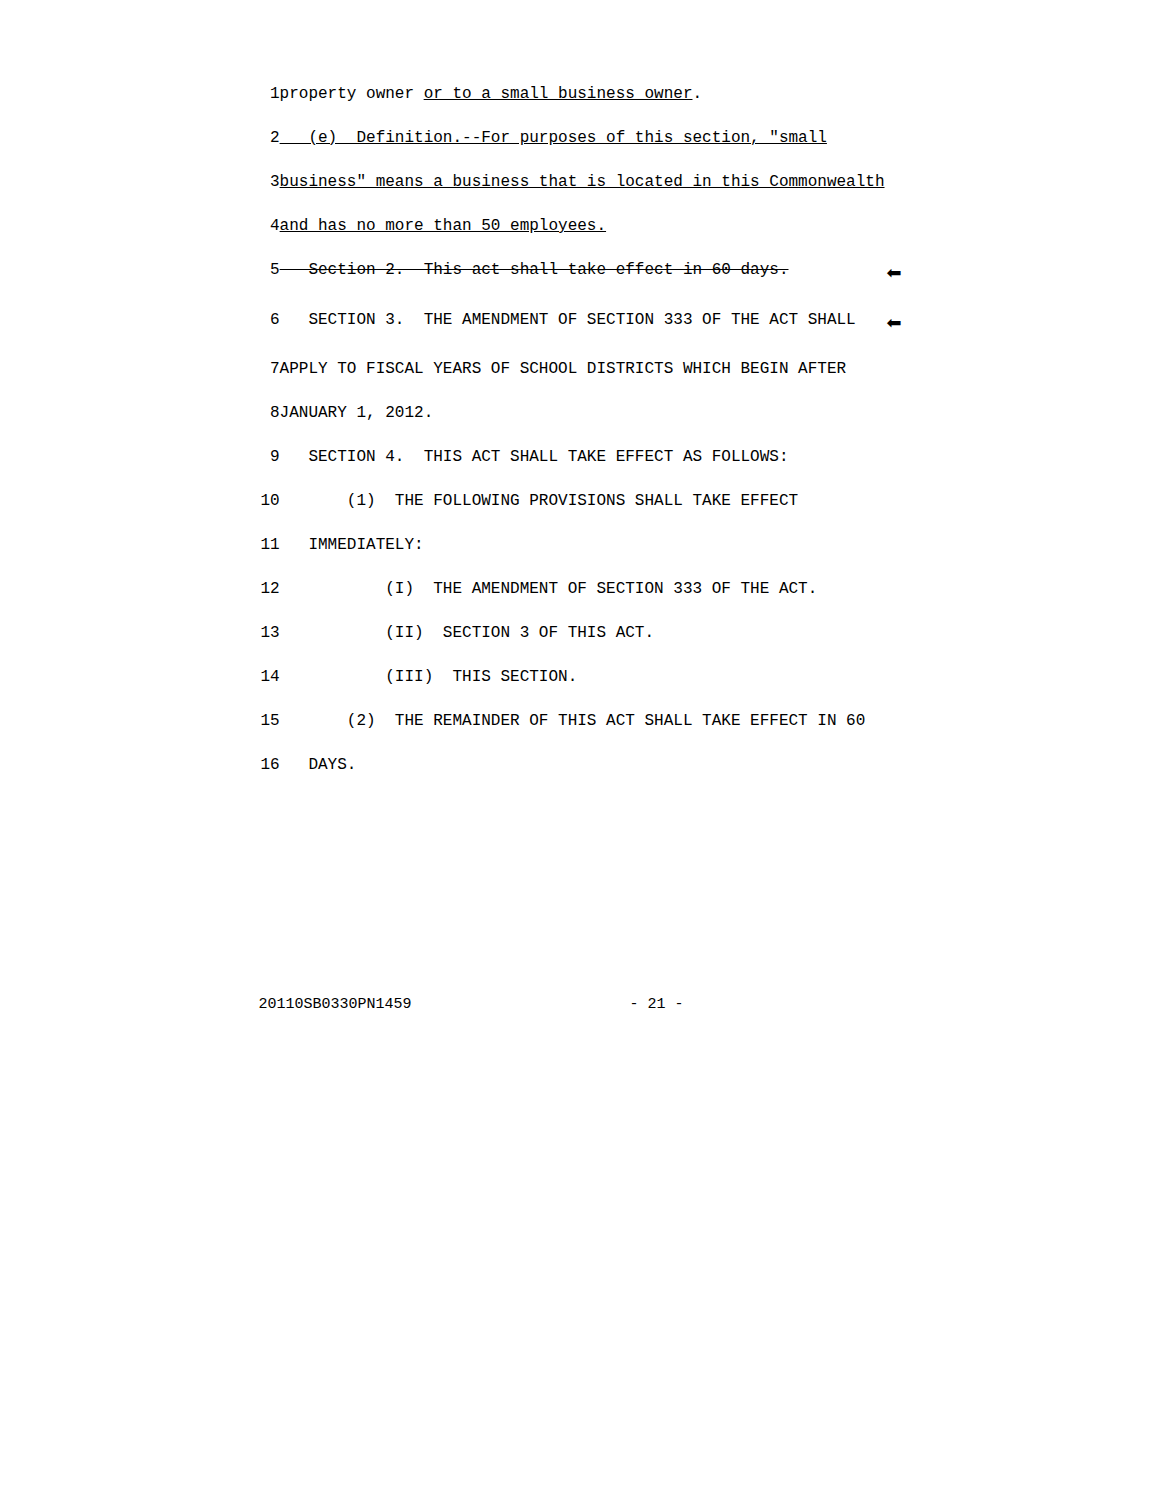| 1 | property owner or to a small business owner . | |
| 2 | (e) Definition.--For purposes of this section, "small | |
| 3 | business" means a business that is located in this Commonwealth | |
| 4 | and has no more than 50 employees. | |
| 5 | Section 2. This act shall take effect in 60 days. | ⬅ |
| 6 | SECTION 3. THE AMENDMENT OF SECTION 333 OF THE ACT SHALL | ⬅ |
| 7 | APPLY TO FISCAL YEARS OF SCHOOL DISTRICTS WHICH BEGIN AFTER | |
| 8 | JANUARY 1, 2012. | |
| 9 | SECTION 4. THIS ACT SHALL TAKE EFFECT AS FOLLOWS: | |
| 10 | (1) THE FOLLOWING PROVISIONS SHALL TAKE EFFECT | |
| 11 | IMMEDIATELY: | |
| 12 | (I) THE AMENDMENT OF SECTION 333 OF THE ACT. | |
| 13 | (II) SECTION 3 OF THIS ACT. | |
| 14 | (III) THIS SECTION. | |
| 15 | (2) THE REMAINDER OF THIS ACT SHALL TAKE EFFECT IN 60 | |
| 16 | DAYS. | |
20110SB0330PN1459
- 21 -